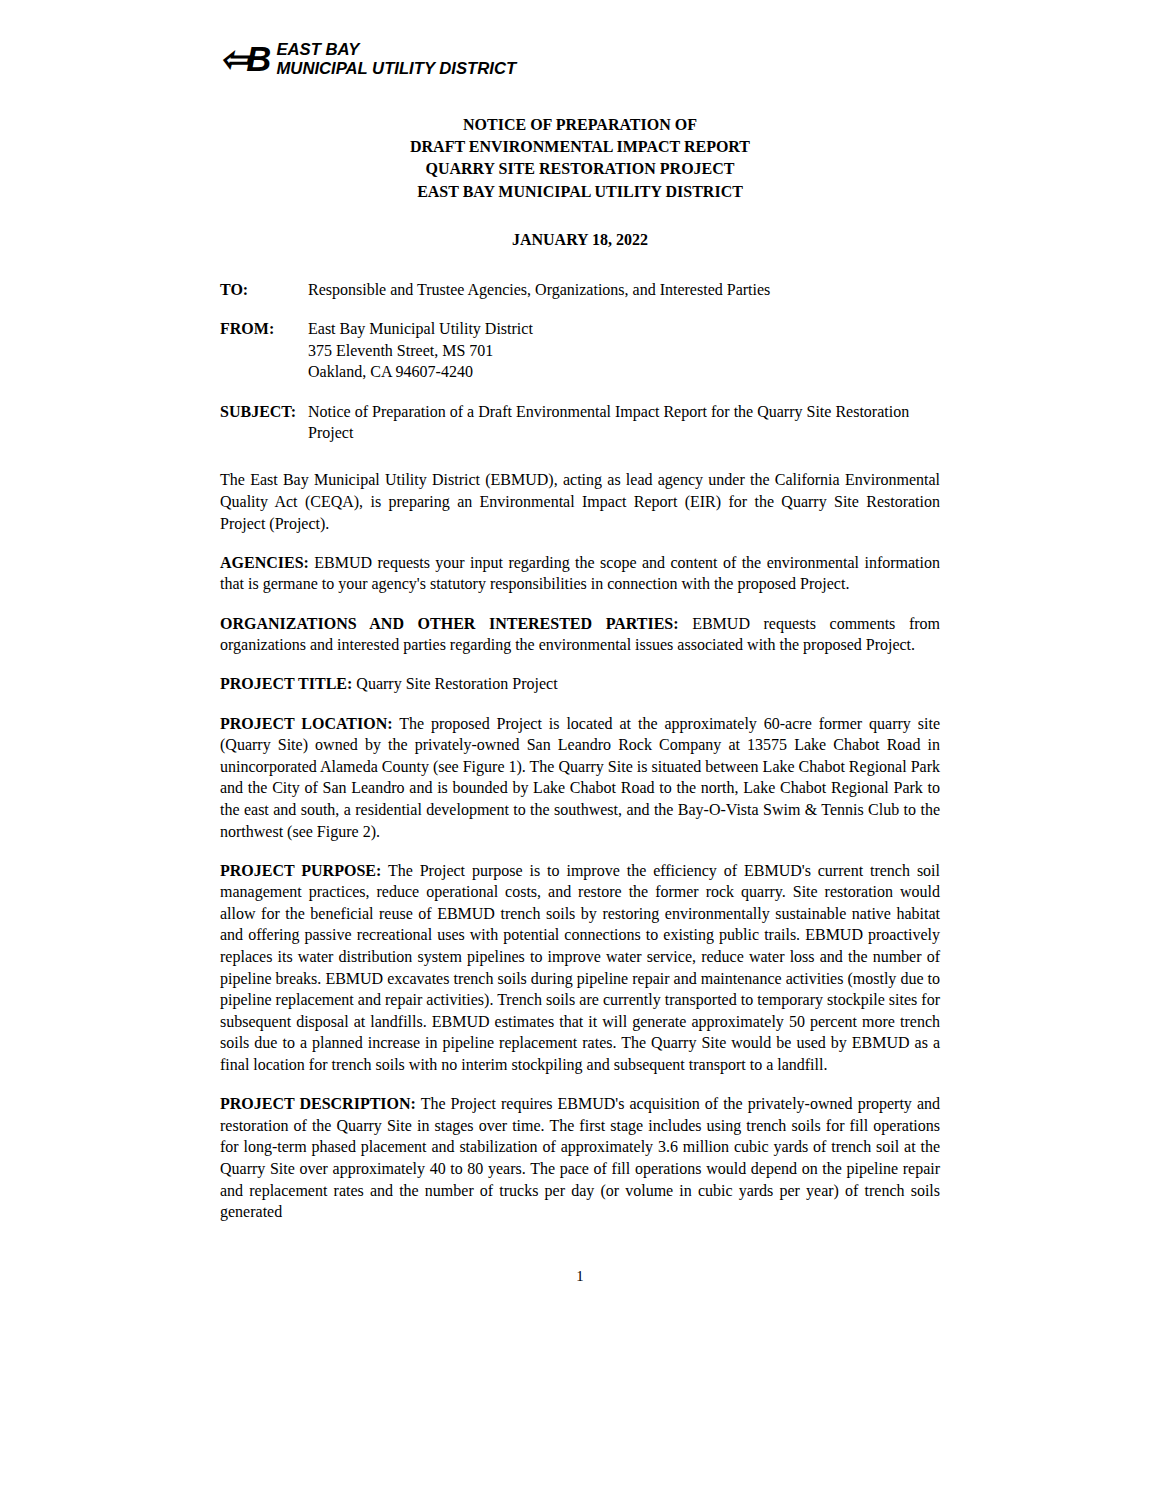⇦B East Bay
Municipal Utility District
NOTICE OF PREPARATION OF DRAFT ENVIRONMENTAL IMPACT REPORT QUARRY SITE RESTORATION PROJECT EAST BAY MUNICIPAL UTILITY DISTRICT
JANUARY 18, 2022
| TO: | Responsible and Trustee Agencies, Organizations, and Interested Parties |
| FROM: | East Bay Municipal Utility District 375 Eleventh Street, MS 701 Oakland, CA 94607-4240 |
| SUBJECT: | Notice of Preparation of a Draft Environmental Impact Report for the Quarry Site Restoration Project |
The East Bay Municipal Utility District (EBMUD), acting as lead agency under the California Environmental Quality Act (CEQA), is preparing an Environmental Impact Report (EIR) for the Quarry Site Restoration Project (Project).
AGENCIES: EBMUD requests your input regarding the scope and content of the environmental information that is germane to your agency's statutory responsibilities in connection with the proposed Project.
ORGANIZATIONS AND OTHER INTERESTED PARTIES: EBMUD requests comments from organizations and interested parties regarding the environmental issues associated with the proposed Project.
PROJECT TITLE: Quarry Site Restoration Project
PROJECT LOCATION: The proposed Project is located at the approximately 60-acre former quarry site (Quarry Site) owned by the privately-owned San Leandro Rock Company at 13575 Lake Chabot Road in unincorporated Alameda County (see Figure 1). The Quarry Site is situated between Lake Chabot Regional Park and the City of San Leandro and is bounded by Lake Chabot Road to the north, Lake Chabot Regional Park to the east and south, a residential development to the southwest, and the Bay-O-Vista Swim & Tennis Club to the northwest (see Figure 2).
PROJECT PURPOSE: The Project purpose is to improve the efficiency of EBMUD's current trench soil management practices, reduce operational costs, and restore the former rock quarry. Site restoration would allow for the beneficial reuse of EBMUD trench soils by restoring environmentally sustainable native habitat and offering passive recreational uses with potential connections to existing public trails. EBMUD proactively replaces its water distribution system pipelines to improve water service, reduce water loss and the number of pipeline breaks. EBMUD excavates trench soils during pipeline repair and maintenance activities (mostly due to pipeline replacement and repair activities). Trench soils are currently transported to temporary stockpile sites for subsequent disposal at landfills. EBMUD estimates that it will generate approximately 50 percent more trench soils due to a planned increase in pipeline replacement rates. The Quarry Site would be used by EBMUD as a final location for trench soils with no interim stockpiling and subsequent transport to a landfill.
PROJECT DESCRIPTION: The Project requires EBMUD's acquisition of the privately-owned property and restoration of the Quarry Site in stages over time. The first stage includes using trench soils for fill operations for long-term phased placement and stabilization of approximately 3.6 million cubic yards of trench soil at the Quarry Site over approximately 40 to 80 years. The pace of fill operations would depend on the pipeline repair and replacement rates and the number of trucks per day (or volume in cubic yards per year) of trench soils generated
1